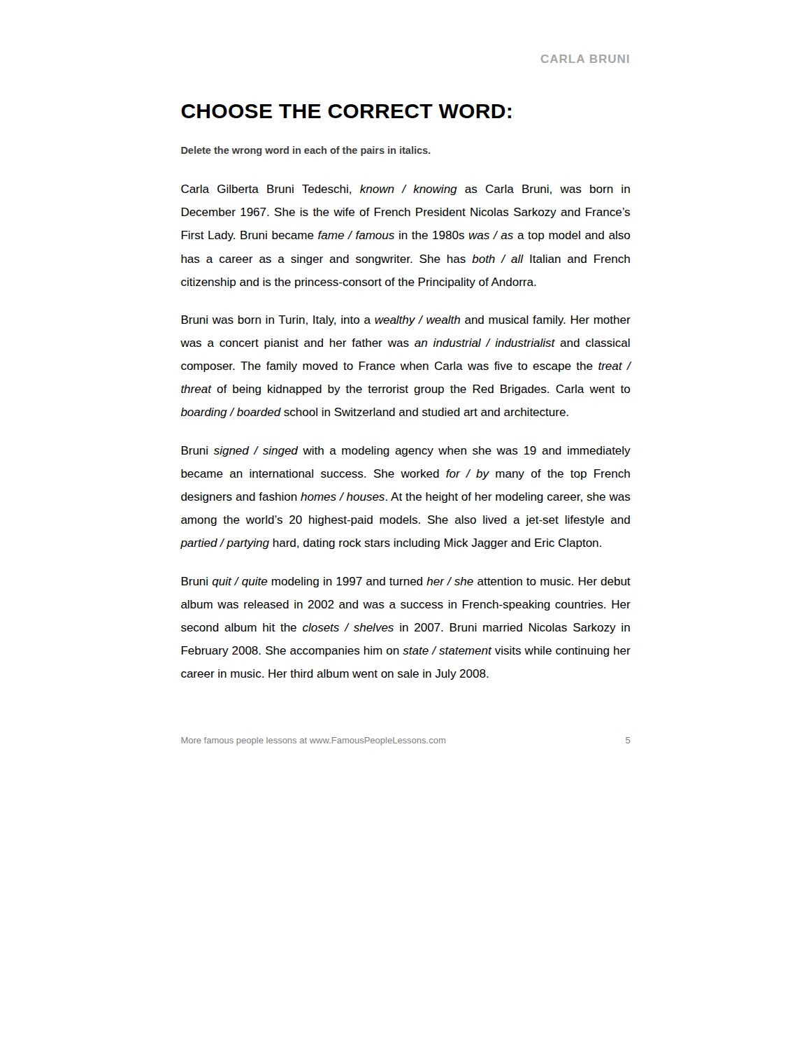CARLA BRUNI
CHOOSE THE CORRECT WORD:
Delete the wrong word in each of the pairs in italics.
Carla Gilberta Bruni Tedeschi, known / knowing as Carla Bruni, was born in December 1967. She is the wife of French President Nicolas Sarkozy and France’s First Lady. Bruni became fame / famous in the 1980s was / as a top model and also has a career as a singer and songwriter. She has both / all Italian and French citizenship and is the princess-consort of the Principality of Andorra.
Bruni was born in Turin, Italy, into a wealthy / wealth and musical family. Her mother was a concert pianist and her father was an industrial / industrialist and classical composer. The family moved to France when Carla was five to escape the treat / threat of being kidnapped by the terrorist group the Red Brigades. Carla went to boarding / boarded school in Switzerland and studied art and architecture.
Bruni signed / singed with a modeling agency when she was 19 and immediately became an international success. She worked for / by many of the top French designers and fashion homes / houses. At the height of her modeling career, she was among the world’s 20 highest-paid models. She also lived a jet-set lifestyle and partied / partying hard, dating rock stars including Mick Jagger and Eric Clapton.
Bruni quit / quite modeling in 1997 and turned her / she attention to music. Her debut album was released in 2002 and was a success in French-speaking countries. Her second album hit the closets / shelves in 2007. Bruni married Nicolas Sarkozy in February 2008. She accompanies him on state / statement visits while continuing her career in music. Her third album went on sale in July 2008.
More famous people lessons at www.FamousPeopleLessons.com 5